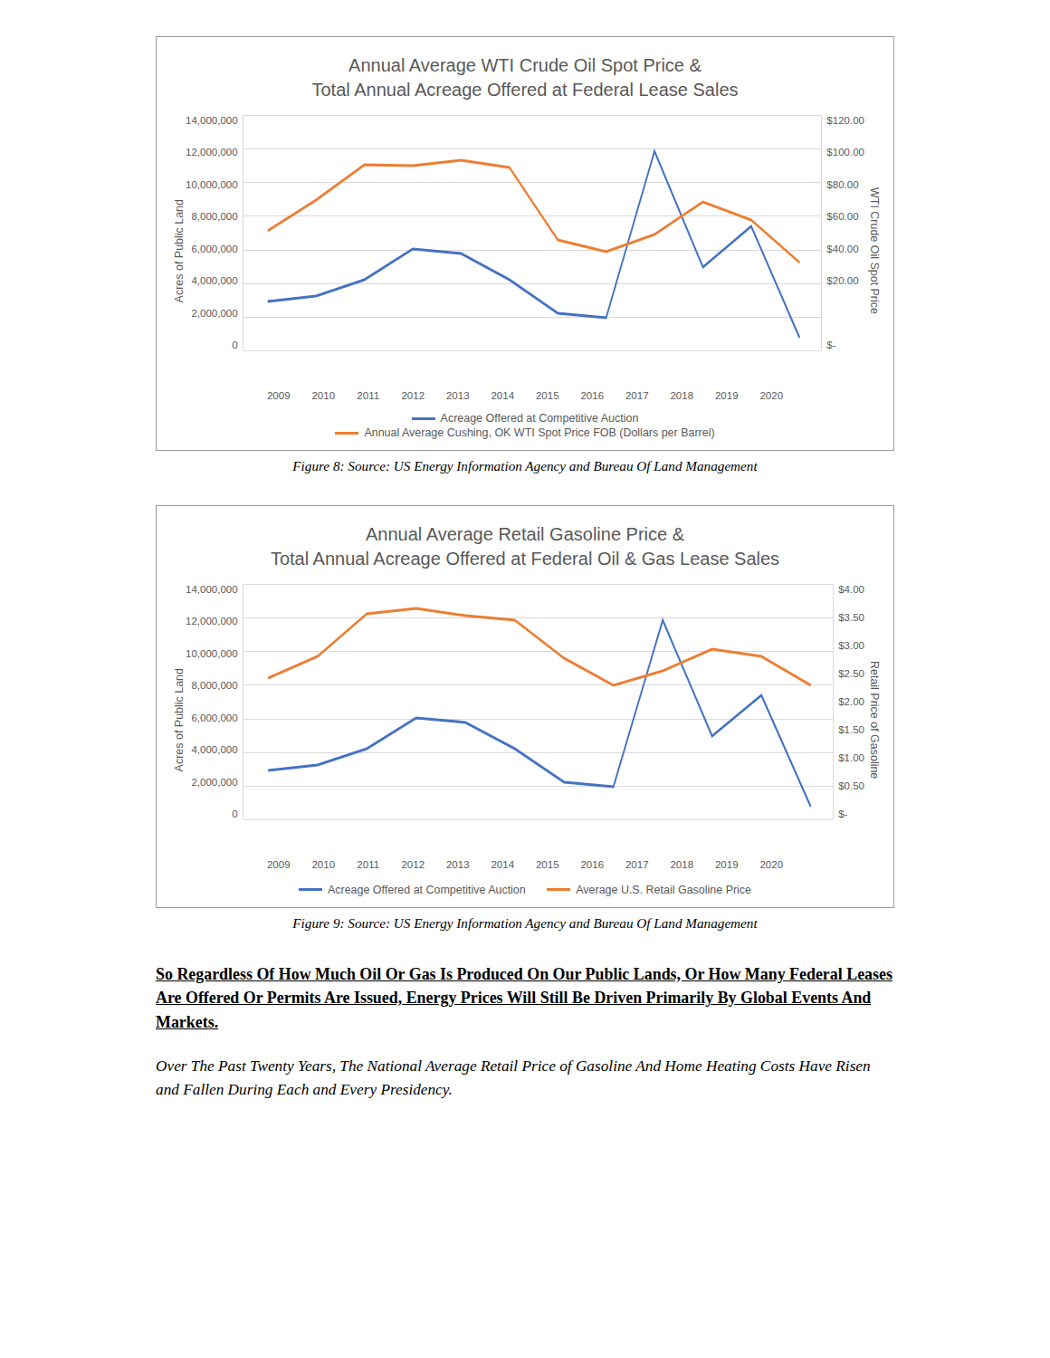Annual Average WTI Crude Oil Spot Price &
Total Annual Acreage Offered at Federal Lease Sales
Acres of Public Land
14,000,000 12,000,000 10,000,000 8,000,000 6,000,000 4,000,000 2,000,000 0
$120.00 $100.00 $80.00 $60.00 $40.00 $20.00 $-
WTI Crude Oil Spot Price
2009201020112012 2013201420152016 2017201820192020
Acreage Offered at Competitive Auction
Annual Average Cushing, OK WTI Spot Price FOB (Dollars per Barrel)
Figure 8: Source: US Energy Information Agency and Bureau Of Land Management
Annual Average Retail Gasoline Price &
Total Annual Acreage Offered at Federal Oil & Gas Lease Sales
Acres of Public Land
14,000,000 12,000,000 10,000,000 8,000,000 6,000,000 4,000,000 2,000,000 0
$4.00 $3.50 $3.00 $2.50 $2.00 $1.50 $1.00 $0.50 $-
Retail Price of Gasoline
2009201020112012 2013201420152016 2017201820192020
Acreage Offered at Competitive Auction Average U.S. Retail Gasoline Price
Figure 9: Source: US Energy Information Agency and Bureau Of Land Management
So Regardless Of How Much Oil Or Gas Is Produced On Our Public Lands, Or How Many Federal Leases Are Offered Or Permits Are Issued, Energy Prices Will Still Be Driven Primarily By Global Events And Markets.
Over The Past Twenty Years, The National Average Retail Price of Gasoline And Home Heating Costs Have Risen and Fallen During Each and Every Presidency.